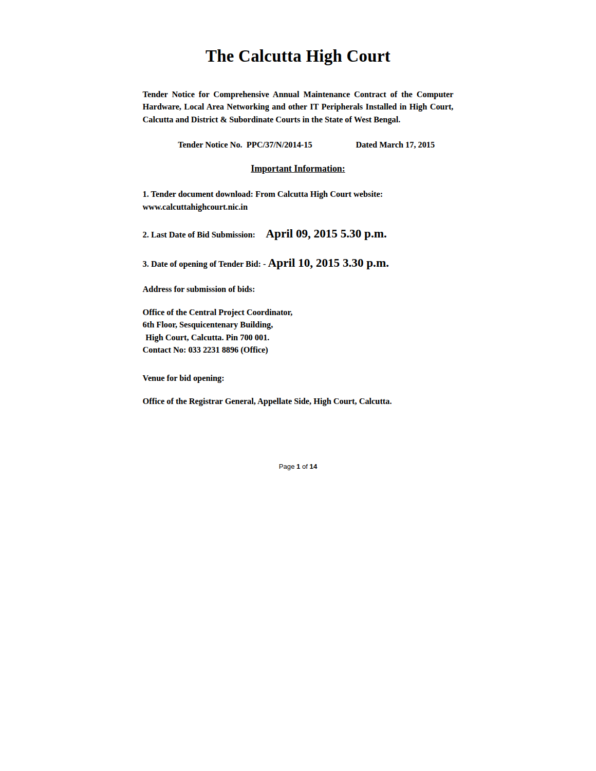The Calcutta High Court
Tender Notice for Comprehensive Annual Maintenance Contract of the Computer Hardware, Local Area Networking and other IT Peripherals Installed in High Court, Calcutta and District & Subordinate Courts in the State of West Bengal.
Tender Notice No. PPC/37/N/2014-15Dated March 17, 2015
Important Information:
1. Tender document download: From Calcutta High Court website:
www.calcuttahighcourt.nic.in
2. Last Date of Bid Submission: April 09, 2015 5.30 p.m.
3. Date of opening of Tender Bid: - April 10, 2015 3.30 p.m.
Address for submission of bids:
Office of the Central Project Coordinator,
6th Floor, Sesquicentenary Building,
High Court, Calcutta. Pin 700 001.
Contact No: 033 2231 8896 (Office)
Venue for bid opening:
Office of the Registrar General, Appellate Side, High Court, Calcutta.
Page 1 of 14